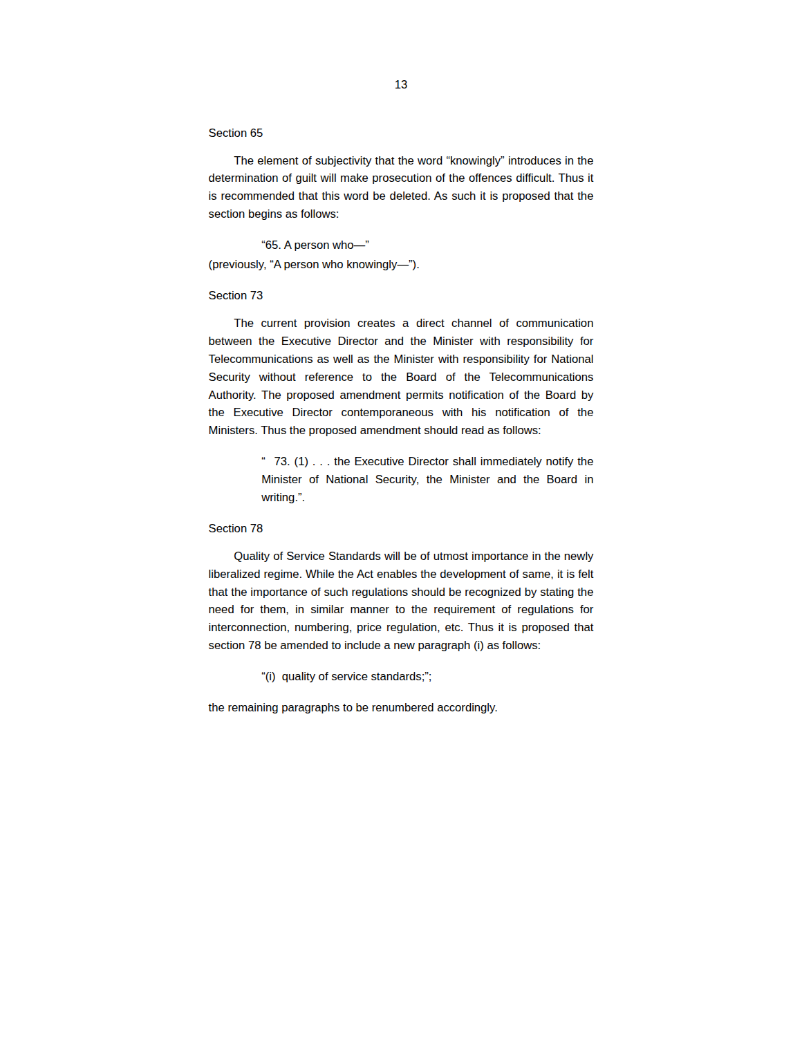13
Section 65
The element of subjectivity that the word “knowingly” introduces in the determination of guilt will make prosecution of the offences difficult. Thus it is recommended that this word be deleted. As such it is proposed that the section begins as follows:
“65. A person who—”
(previously, “A person who knowingly—”).
Section 73
The current provision creates a direct channel of communication between the Executive Director and the Minister with responsibility for Telecommunications as well as the Minister with responsibility for National Security without reference to the Board of the Telecommunications Authority. The proposed amendment permits notification of the Board by the Executive Director contemporaneous with his notification of the Ministers. Thus the proposed amendment should read as follows:
“73. (1) . . . the Executive Director shall immediately notify the Minister of National Security, the Minister and the Board in writing.”.
Section 78
Quality of Service Standards will be of utmost importance in the newly liberalized regime. While the Act enables the development of same, it is felt that the importance of such regulations should be recognized by stating the need for them, in similar manner to the requirement of regulations for interconnection, numbering, price regulation, etc. Thus it is proposed that section 78 be amended to include a new paragraph (i) as follows:
“(i) quality of service standards;”;
the remaining paragraphs to be renumbered accordingly.